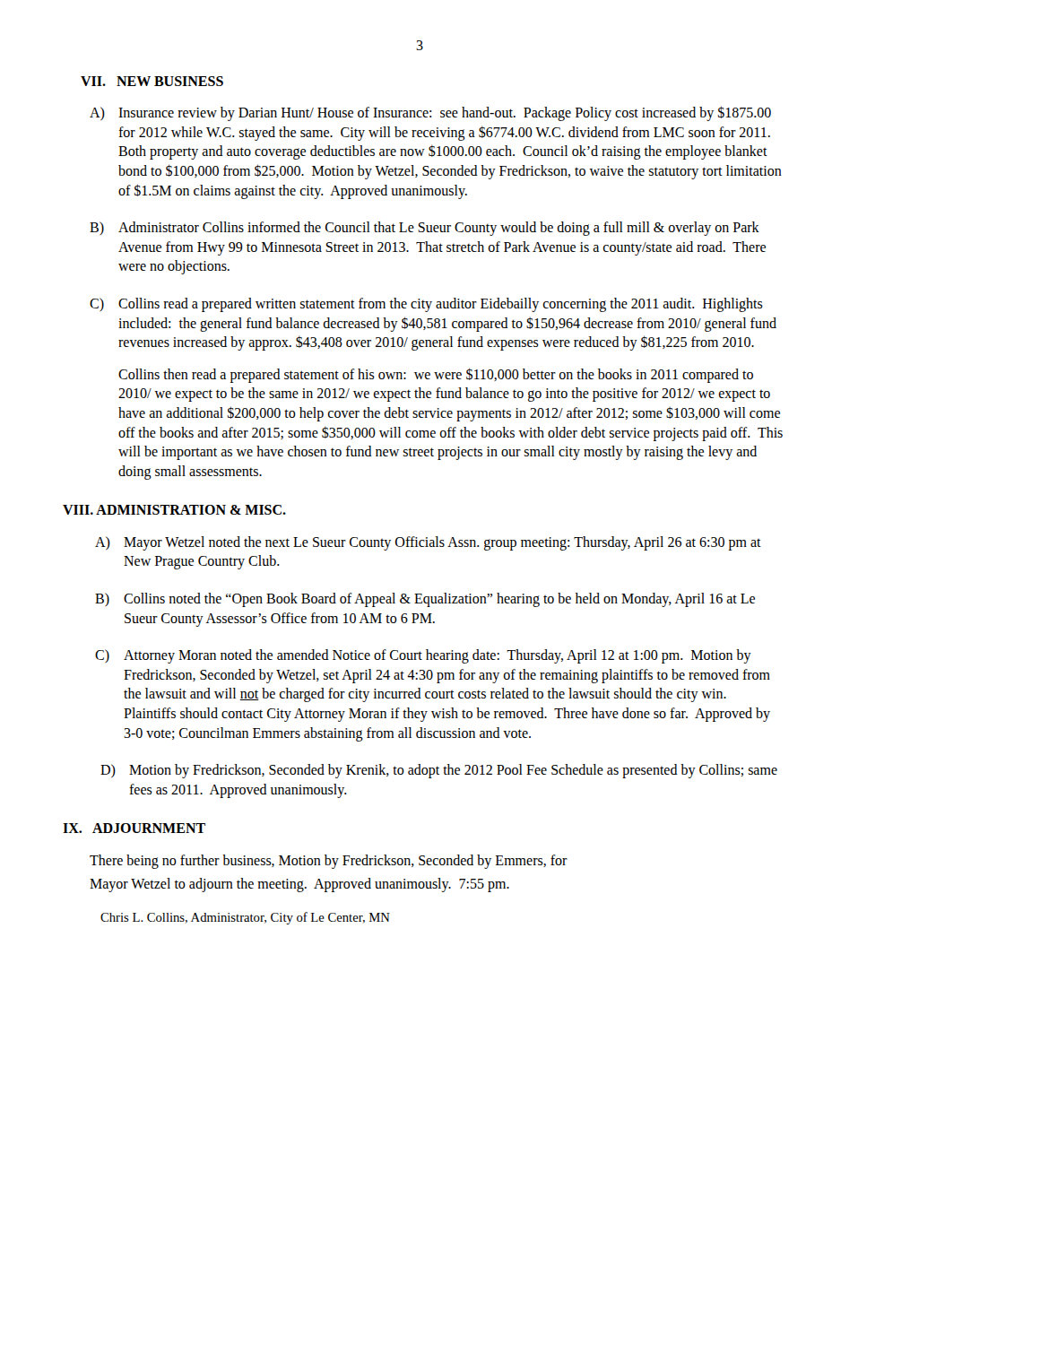3
VII. NEW BUSINESS
A) Insurance review by Darian Hunt/ House of Insurance: see hand-out. Package Policy cost increased by $1875.00 for 2012 while W.C. stayed the same. City will be receiving a $6774.00 W.C. dividend from LMC soon for 2011. Both property and auto coverage deductibles are now $1000.00 each. Council ok’d raising the employee blanket bond to $100,000 from $25,000. Motion by Wetzel, Seconded by Fredrickson, to waive the statutory tort limitation of $1.5M on claims against the city. Approved unanimously.
B) Administrator Collins informed the Council that Le Sueur County would be doing a full mill & overlay on Park Avenue from Hwy 99 to Minnesota Street in 2013. That stretch of Park Avenue is a county/state aid road. There were no objections.
C) Collins read a prepared written statement from the city auditor Eidebailly concerning the 2011 audit. Highlights included: the general fund balance decreased by $40,581 compared to $150,964 decrease from 2010/ general fund revenues increased by approx. $43,408 over 2010/ general fund expenses were reduced by $81,225 from 2010.
Collins then read a prepared statement of his own: we were $110,000 better on the books in 2011 compared to 2010/ we expect to be the same in 2012/ we expect the fund balance to go into the positive for 2012/ we expect to have an additional $200,000 to help cover the debt service payments in 2012/ after 2012; some $103,000 will come off the books and after 2015; some $350,000 will come off the books with older debt service projects paid off. This will be important as we have chosen to fund new street projects in our small city mostly by raising the levy and doing small assessments.
VIII. ADMINISTRATION & MISC.
A) Mayor Wetzel noted the next Le Sueur County Officials Assn. group meeting: Thursday, April 26 at 6:30 pm at New Prague Country Club.
B) Collins noted the “Open Book Board of Appeal & Equalization” hearing to be held on Monday, April 16 at Le Sueur County Assessor’s Office from 10 AM to 6 PM.
C) Attorney Moran noted the amended Notice of Court hearing date: Thursday, April 12 at 1:00 pm. Motion by Fredrickson, Seconded by Wetzel, set April 24 at 4:30 pm for any of the remaining plaintiffs to be removed from the lawsuit and will not be charged for city incurred court costs related to the lawsuit should the city win. Plaintiffs should contact City Attorney Moran if they wish to be removed. Three have done so far. Approved by 3-0 vote; Councilman Emmers abstaining from all discussion and vote.
D) Motion by Fredrickson, Seconded by Krenik, to adopt the 2012 Pool Fee Schedule as presented by Collins; same fees as 2011. Approved unanimously.
IX. ADJOURNMENT
There being no further business, Motion by Fredrickson, Seconded by Emmers, for
Mayor Wetzel to adjourn the meeting. Approved unanimously. 7:55 pm.
Chris L. Collins, Administrator, City of Le Center, MN